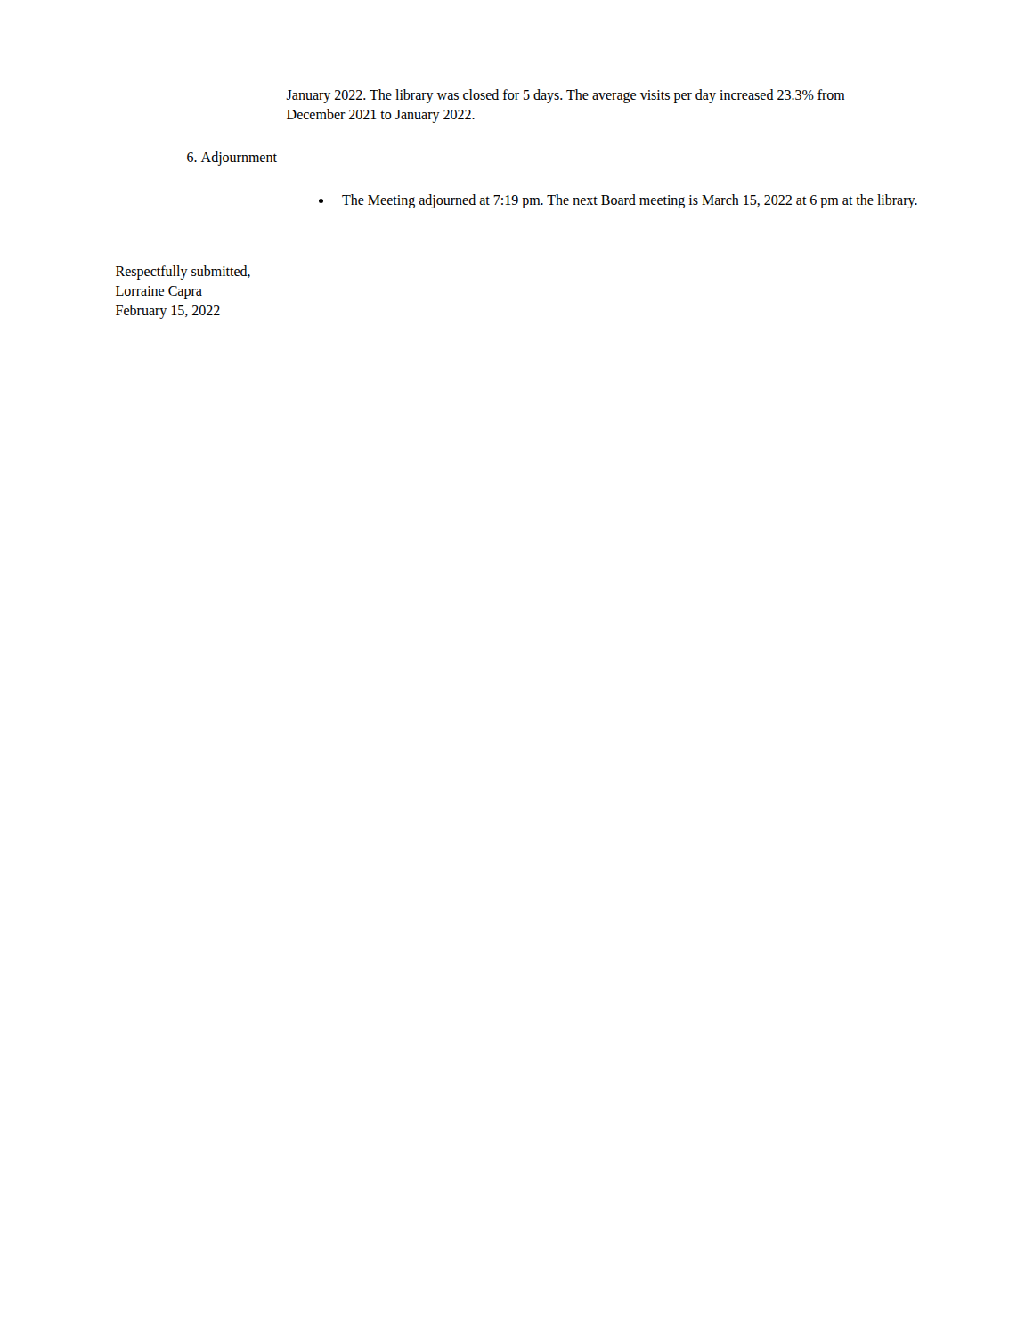January 2022. The library was closed for 5 days. The average visits per day increased 23.3% from December 2021 to January 2022.
Adjournment
The Meeting adjourned at 7:19 pm. The next Board meeting is March 15, 2022 at 6 pm at the library.
Respectfully submitted,
Lorraine Capra
February 15, 2022